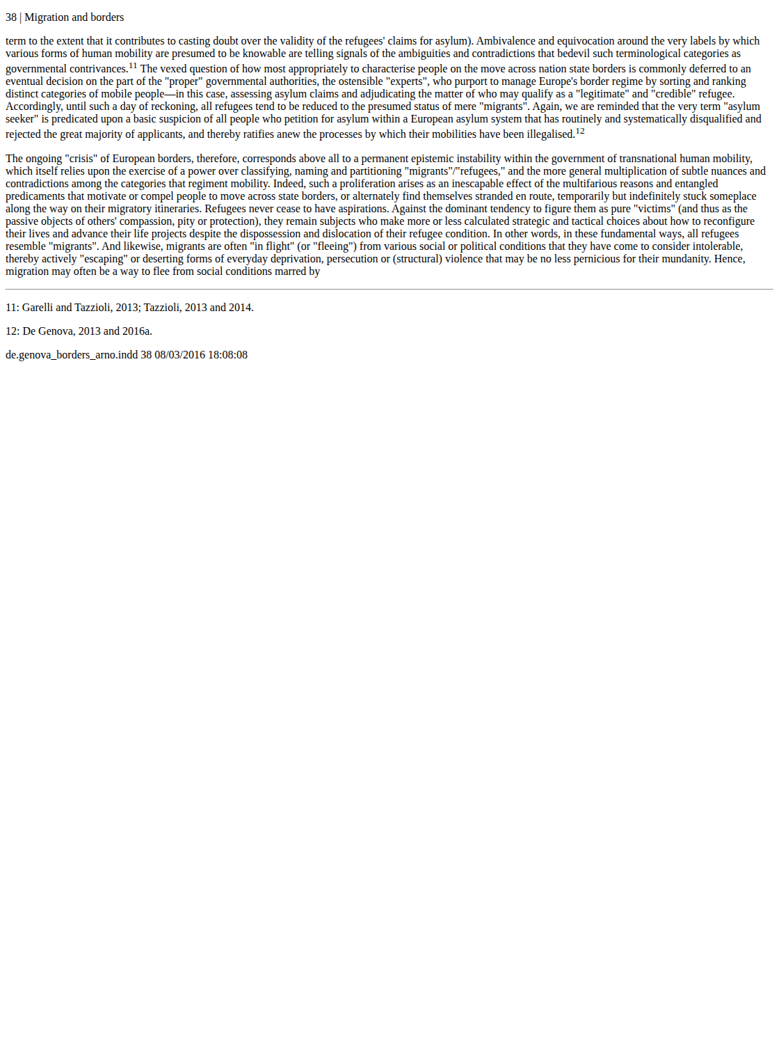38 | Migration and borders
term to the extent that it contributes to casting doubt over the validity of the refugees' claims for asylum). Ambivalence and equivocation around the very labels by which various forms of human mobility are presumed to be knowable are telling signals of the ambiguities and contradictions that bedevil such terminological categories as governmental contrivances.11 The vexed question of how most appropriately to characterise people on the move across nation state borders is commonly deferred to an eventual decision on the part of the "proper" governmental authorities, the ostensible "experts", who purport to manage Europe's border regime by sorting and ranking distinct categories of mobile people—in this case, assessing asylum claims and adjudicating the matter of who may qualify as a "legitimate" and "credible" refugee. Accordingly, until such a day of reckoning, all refugees tend to be reduced to the presumed status of mere "migrants". Again, we are reminded that the very term "asylum seeker" is predicated upon a basic suspicion of all people who petition for asylum within a European asylum system that has routinely and systematically disqualified and rejected the great majority of applicants, and thereby ratifies anew the processes by which their mobilities have been illegalised.12
The ongoing "crisis" of European borders, therefore, corresponds above all to a permanent epistemic instability within the government of transnational human mobility, which itself relies upon the exercise of a power over classifying, naming and partitioning "migrants"/"refugees," and the more general multiplication of subtle nuances and contradictions among the categories that regiment mobility. Indeed, such a proliferation arises as an inescapable effect of the multifarious reasons and entangled predicaments that motivate or compel people to move across state borders, or alternately find themselves stranded en route, temporarily but indefinitely stuck someplace along the way on their migratory itineraries. Refugees never cease to have aspirations. Against the dominant tendency to figure them as pure "victims" (and thus as the passive objects of others' compassion, pity or protection), they remain subjects who make more or less calculated strategic and tactical choices about how to reconfigure their lives and advance their life projects despite the dispossession and dislocation of their refugee condition. In other words, in these fundamental ways, all refugees resemble "migrants". And likewise, migrants are often "in flight" (or "fleeing") from various social or political conditions that they have come to consider intolerable, thereby actively "escaping" or deserting forms of everyday deprivation, persecution or (structural) violence that may be no less pernicious for their mundanity. Hence, migration may often be a way to flee from social conditions marred by
11: Garelli and Tazzioli, 2013; Tazzioli, 2013 and 2014.
12: De Genova, 2013 and 2016a.
de.genova_borders_arno.indd 38 08/03/2016 18:08:08